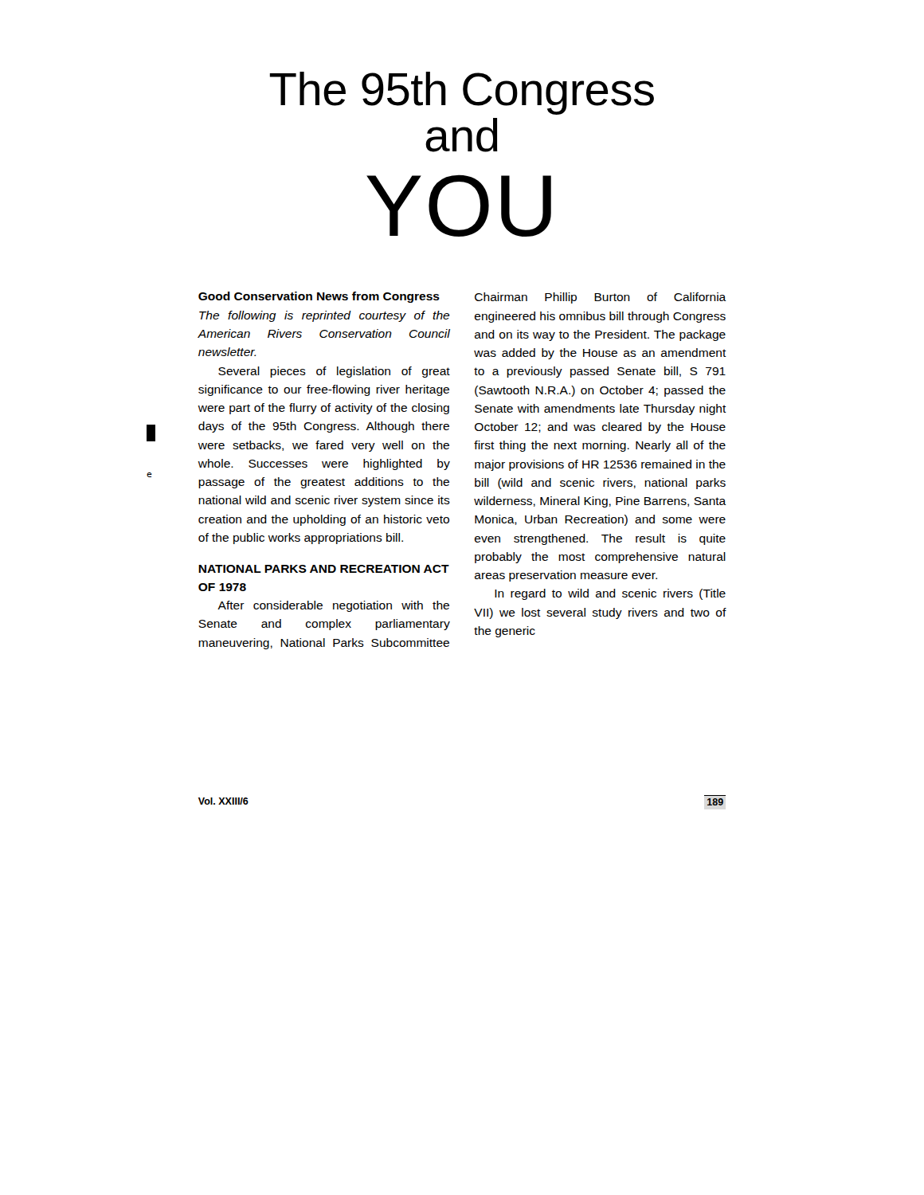𝖾
The 95th Congress and YOU
Good Conservation News from Congress
The following is reprinted courtesy of the American Rivers Conservation Council newsletter.
Several pieces of legislation of great significance to our free-flowing river heritage were part of the flurry of activity of the closing days of the 95th Congress. Although there were setbacks, we fared very well on the whole. Successes were highlighted by passage of the greatest additions to the national wild and scenic river system since its creation and the upholding of an historic veto of the public works appropriations bill.
NATIONAL PARKS AND RECREATION ACT OF 1978
After considerable negotiation with the Senate and complex parliamentary maneuvering, National Parks Subcommittee Chairman Phillip Burton of California engineered his omnibus bill through Congress and on its way to the President. The package was added by the House as an amendment to a previously passed Senate bill, S 791 (Sawtooth N.R.A.) on October 4; passed the Senate with amendments late Thursday night October 12; and was cleared by the House first thing the next morning. Nearly all of the major provisions of HR 12536 remained in the bill (wild and scenic rivers, national parks wilderness, Mineral King, Pine Barrens, Santa Monica, Urban Recreation) and some were even strengthened. The result is quite probably the most comprehensive natural areas preservation measure ever.
In regard to wild and scenic rivers (Title VII) we lost several study rivers and two of the generic
Vol. XXIII/6 189